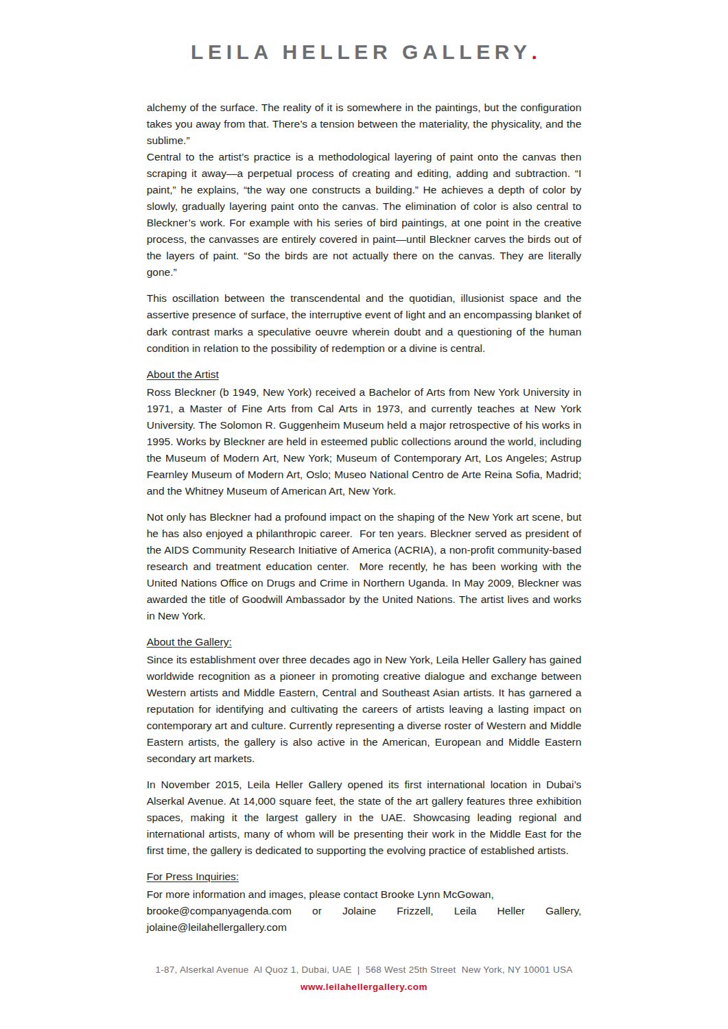LEILA HELLER GALLERY.
alchemy of the surface. The reality of it is somewhere in the paintings, but the configuration takes you away from that. There’s a tension between the materiality, the physicality, and the sublime.”
Central to the artist’s practice is a methodological layering of paint onto the canvas then scraping it away—a perpetual process of creating and editing, adding and subtraction. “I paint,” he explains, “the way one constructs a building.” He achieves a depth of color by slowly, gradually layering paint onto the canvas. The elimination of color is also central to Bleckner’s work. For example with his series of bird paintings, at one point in the creative process, the canvasses are entirely covered in paint—until Bleckner carves the birds out of the layers of paint. “So the birds are not actually there on the canvas. They are literally gone.”
This oscillation between the transcendental and the quotidian, illusionist space and the assertive presence of surface, the interruptive event of light and an encompassing blanket of dark contrast marks a speculative oeuvre wherein doubt and a questioning of the human condition in relation to the possibility of redemption or a divine is central.
About the Artist
Ross Bleckner (b 1949, New York) received a Bachelor of Arts from New York University in 1971, a Master of Fine Arts from Cal Arts in 1973, and currently teaches at New York University. The Solomon R. Guggenheim Museum held a major retrospective of his works in 1995. Works by Bleckner are held in esteemed public collections around the world, including the Museum of Modern Art, New York; Museum of Contemporary Art, Los Angeles; Astrup Fearnley Museum of Modern Art, Oslo; Museo National Centro de Arte Reina Sofia, Madrid; and the Whitney Museum of American Art, New York.
Not only has Bleckner had a profound impact on the shaping of the New York art scene, but he has also enjoyed a philanthropic career. For ten years. Bleckner served as president of the AIDS Community Research Initiative of America (ACRIA), a non-profit community-based research and treatment education center. More recently, he has been working with the United Nations Office on Drugs and Crime in Northern Uganda. In May 2009, Bleckner was awarded the title of Goodwill Ambassador by the United Nations. The artist lives and works in New York.
About the Gallery:
Since its establishment over three decades ago in New York, Leila Heller Gallery has gained worldwide recognition as a pioneer in promoting creative dialogue and exchange between Western artists and Middle Eastern, Central and Southeast Asian artists. It has garnered a reputation for identifying and cultivating the careers of artists leaving a lasting impact on contemporary art and culture. Currently representing a diverse roster of Western and Middle Eastern artists, the gallery is also active in the American, European and Middle Eastern secondary art markets.
In November 2015, Leila Heller Gallery opened its first international location in Dubai’s Alserkal Avenue. At 14,000 square feet, the state of the art gallery features three exhibition spaces, making it the largest gallery in the UAE. Showcasing leading regional and international artists, many of whom will be presenting their work in the Middle East for the first time, the gallery is dedicated to supporting the evolving practice of established artists.
For Press Inquiries:
For more information and images, please contact Brooke Lynn McGowan,
brooke@companyagenda.com or Jolaine Frizzell, Leila Heller Gallery, jolaine@leilahellergallery.com
1-87, Alserkal Avenue Al Quoz 1, Dubai, UAE | 568 West 25th Street New York, NY 10001 USA www.leilahellergallery.com